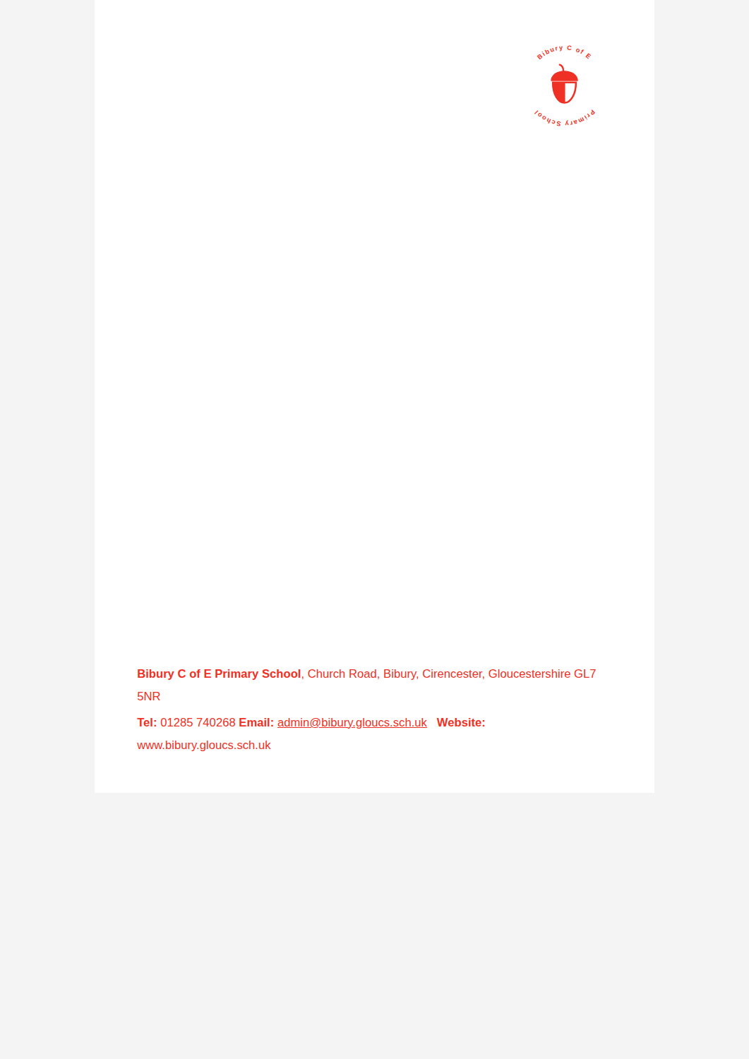Bibury C of E Primary School
Bibury C of E Primary School, Church Road, Bibury, Cirencester, Gloucestershire GL7 5NR
Tel: 01285 740268 Email: admin@bibury.gloucs.sch.uk Website: www.bibury.gloucs.sch.uk